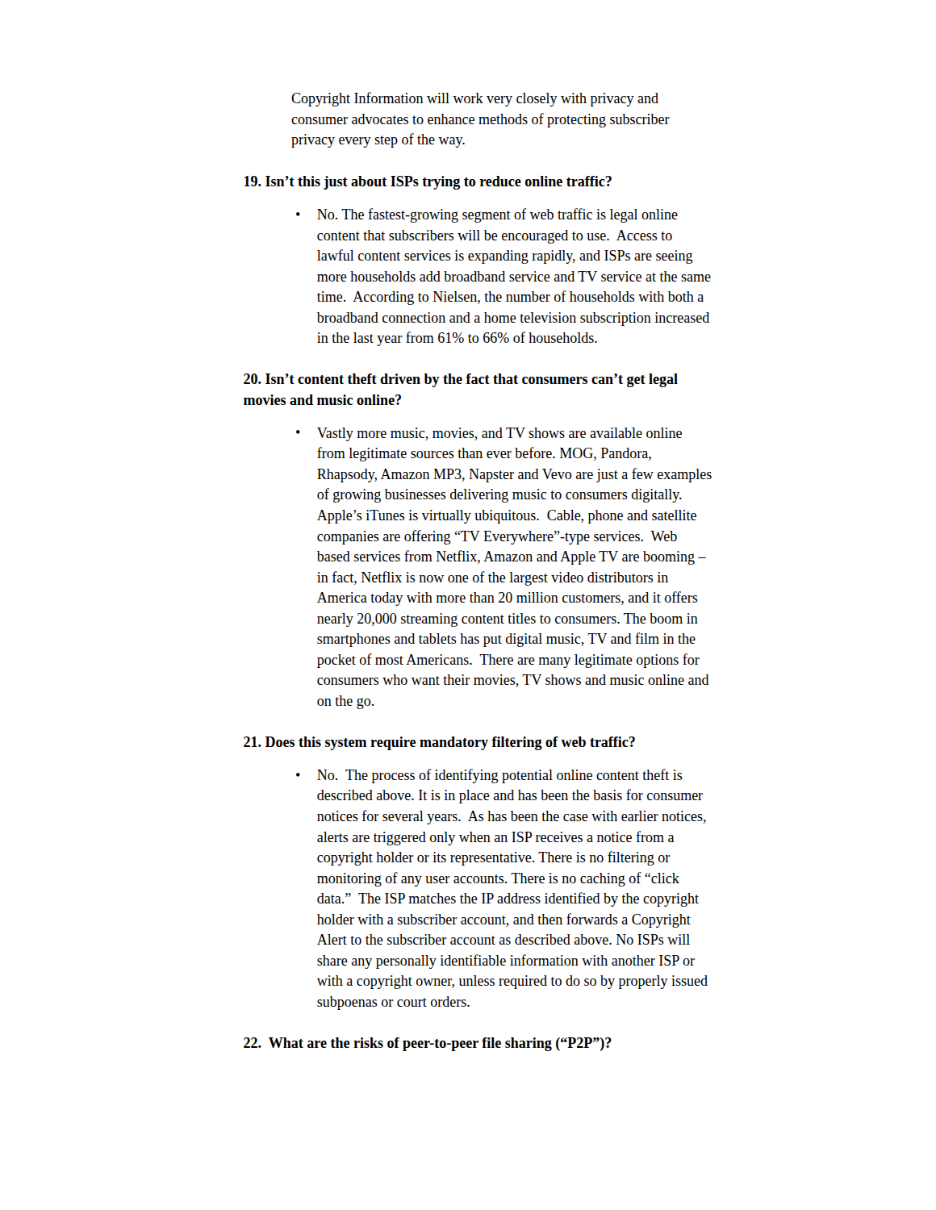Copyright Information will work very closely with privacy and consumer advocates to enhance methods of protecting subscriber privacy every step of the way.
19. Isn’t this just about ISPs trying to reduce online traffic?
No. The fastest-growing segment of web traffic is legal online content that subscribers will be encouraged to use. Access to lawful content services is expanding rapidly, and ISPs are seeing more households add broadband service and TV service at the same time. According to Nielsen, the number of households with both a broadband connection and a home television subscription increased in the last year from 61% to 66% of households.
20. Isn’t content theft driven by the fact that consumers can’t get legal movies and music online?
Vastly more music, movies, and TV shows are available online from legitimate sources than ever before. MOG, Pandora, Rhapsody, Amazon MP3, Napster and Vevo are just a few examples of growing businesses delivering music to consumers digitally. Apple’s iTunes is virtually ubiquitous. Cable, phone and satellite companies are offering “TV Everywhere”-type services. Web based services from Netflix, Amazon and Apple TV are booming – in fact, Netflix is now one of the largest video distributors in America today with more than 20 million customers, and it offers nearly 20,000 streaming content titles to consumers. The boom in smartphones and tablets has put digital music, TV and film in the pocket of most Americans. There are many legitimate options for consumers who want their movies, TV shows and music online and on the go.
21. Does this system require mandatory filtering of web traffic?
No. The process of identifying potential online content theft is described above. It is in place and has been the basis for consumer notices for several years. As has been the case with earlier notices, alerts are triggered only when an ISP receives a notice from a copyright holder or its representative. There is no filtering or monitoring of any user accounts. There is no caching of “click data.” The ISP matches the IP address identified by the copyright holder with a subscriber account, and then forwards a Copyright Alert to the subscriber account as described above. No ISPs will share any personally identifiable information with another ISP or with a copyright owner, unless required to do so by properly issued subpoenas or court orders.
22. What are the risks of peer-to-peer file sharing (“P2P”)?